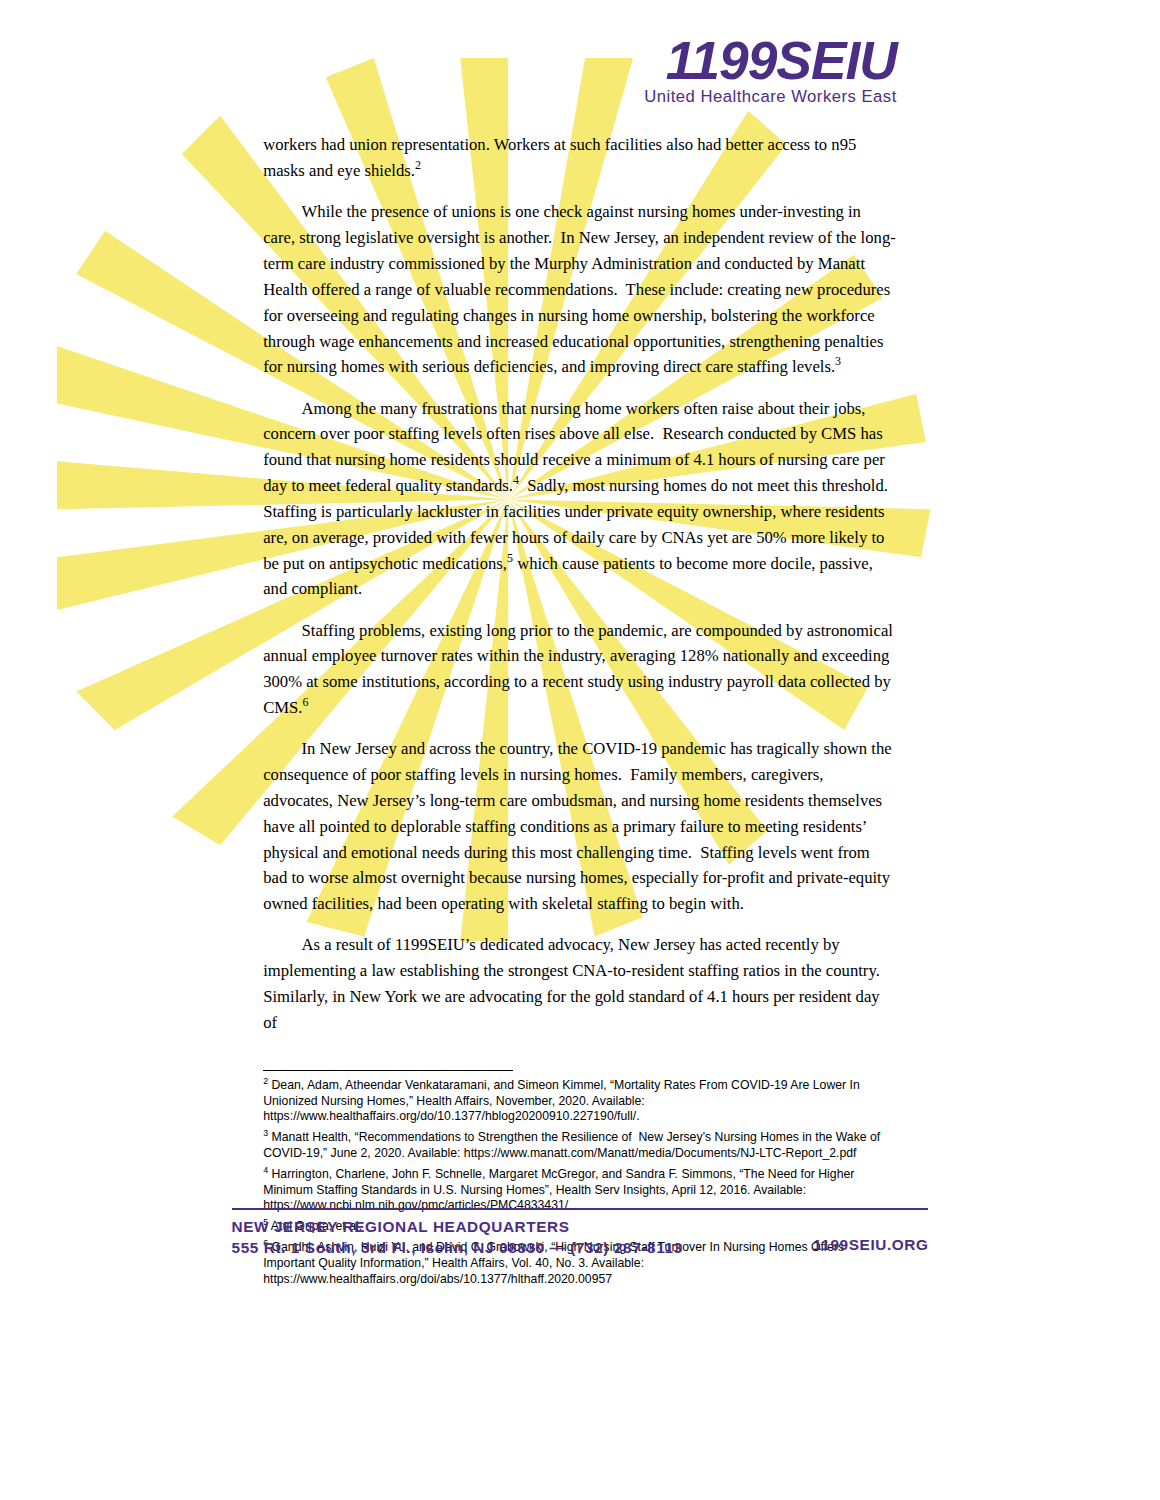1199SEIU
United Healthcare Workers East
workers had union representation. Workers at such facilities also had better access to n95 masks and eye shields.2
While the presence of unions is one check against nursing homes under-investing in care, strong legislative oversight is another. In New Jersey, an independent review of the long-term care industry commissioned by the Murphy Administration and conducted by Manatt Health offered a range of valuable recommendations. These include: creating new procedures for overseeing and regulating changes in nursing home ownership, bolstering the workforce through wage enhancements and increased educational opportunities, strengthening penalties for nursing homes with serious deficiencies, and improving direct care staffing levels.3
Among the many frustrations that nursing home workers often raise about their jobs, concern over poor staffing levels often rises above all else. Research conducted by CMS has found that nursing home residents should receive a minimum of 4.1 hours of nursing care per day to meet federal quality standards.4 Sadly, most nursing homes do not meet this threshold. Staffing is particularly lackluster in facilities under private equity ownership, where residents are, on average, provided with fewer hours of daily care by CNAs yet are 50% more likely to be put on antipsychotic medications,5 which cause patients to become more docile, passive, and compliant.
Staffing problems, existing long prior to the pandemic, are compounded by astronomical annual employee turnover rates within the industry, averaging 128% nationally and exceeding 300% at some institutions, according to a recent study using industry payroll data collected by CMS.6
In New Jersey and across the country, the COVID-19 pandemic has tragically shown the consequence of poor staffing levels in nursing homes. Family members, caregivers, advocates, New Jersey’s long-term care ombudsman, and nursing home residents themselves have all pointed to deplorable staffing conditions as a primary failure to meeting residents’ physical and emotional needs during this most challenging time. Staffing levels went from bad to worse almost overnight because nursing homes, especially for-profit and private-equity owned facilities, had been operating with skeletal staffing to begin with.
As a result of 1199SEIU’s dedicated advocacy, New Jersey has acted recently by implementing a law establishing the strongest CNA-to-resident staffing ratios in the country. Similarly, in New York we are advocating for the gold standard of 4.1 hours per resident day of
2 Dean, Adam, Atheendar Venkataramani, and Simeon Kimmel, “Mortality Rates From COVID-19 Are Lower In Unionized Nursing Homes,” Health Affairs, November, 2020. Available: https://www.healthaffairs.org/do/10.1377/hblog20200910.227190/full/.
3 Manatt Health, “Recommendations to Strengthen the Resilience of New Jersey’s Nursing Homes in the Wake of COVID-19,” June 2, 2020. Available: https://www.manatt.com/Manatt/media/Documents/NJ-LTC-Report_2.pdf
4 Harrington, Charlene, John F. Schnelle, Margaret McGregor, and Sandra F. Simmons, “The Need for Higher Minimum Staffing Standards in U.S. Nursing Homes”, Health Serv Insights, April 12, 2016. Available: https://www.ncbi.nlm.nih.gov/pmc/articles/PMC4833431/
5 Atul Gupta, et al.
6 Gandhi, Ashvin, Huizi Yu, and David C. Grabowski, “High Nursing Staff Turnover In Nursing Homes Offers Important Quality Information,” Health Affairs, Vol. 40, No. 3. Available: https://www.healthaffairs.org/doi/abs/10.1377/hlthaff.2020.00957
NEW JERSEY REGIONAL HEADQUARTERS
555 Rt. 1 South, 3rd Fl., Iselin, NJ 08830 — (732) 287-8113
1199SEIU.ORG